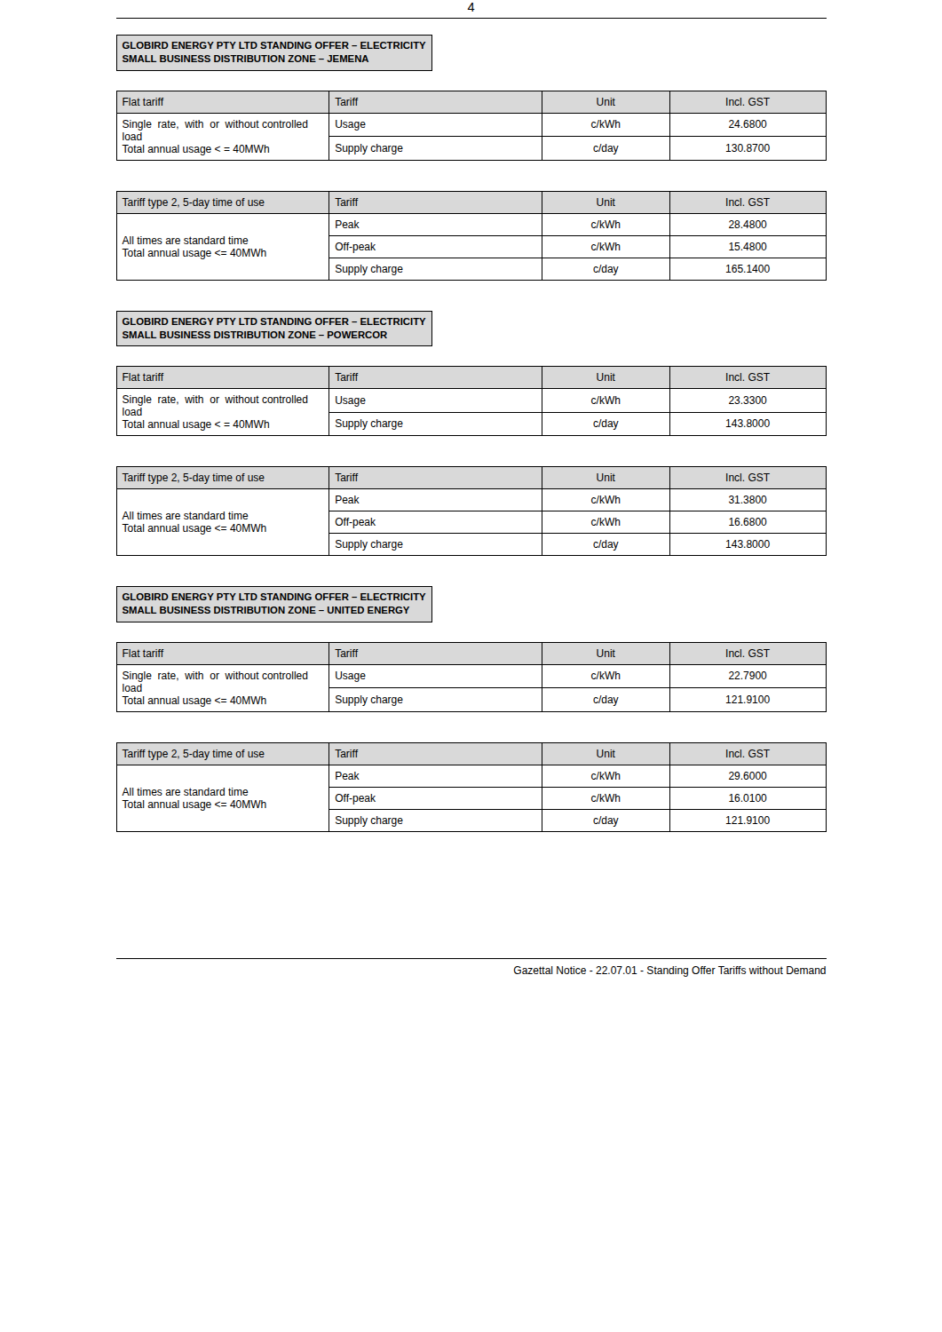4
GLOBIRD ENERGY PTY LTD STANDING OFFER – ELECTRICITY
SMALL BUSINESS DISTRIBUTION ZONE – JEMENA
| Flat tariff | Tariff | Unit | Incl. GST |
| --- | --- | --- | --- |
| Single rate, with or without controlled load Total annual usage < = 40MWh | Usage | c/kWh | 24.6800 |
| Supply charge | c/day | 130.8700 |
| Tariff type 2, 5-day time of use | Tariff | Unit | Incl. GST |
| --- | --- | --- | --- |
| All times are standard time Total annual usage <= 40MWh | Peak | c/kWh | 28.4800 |
| Off-peak | c/kWh | 15.4800 |
| Supply charge | c/day | 165.1400 |
GLOBIRD ENERGY PTY LTD STANDING OFFER – ELECTRICITY
SMALL BUSINESS DISTRIBUTION ZONE – POWERCOR
| Flat tariff | Tariff | Unit | Incl. GST |
| --- | --- | --- | --- |
| Single rate, with or without controlled load Total annual usage < = 40MWh | Usage | c/kWh | 23.3300 |
| Supply charge | c/day | 143.8000 |
| Tariff type 2, 5-day time of use | Tariff | Unit | Incl. GST |
| --- | --- | --- | --- |
| All times are standard time Total annual usage <= 40MWh | Peak | c/kWh | 31.3800 |
| Off-peak | c/kWh | 16.6800 |
| Supply charge | c/day | 143.8000 |
GLOBIRD ENERGY PTY LTD STANDING OFFER – ELECTRICITY
SMALL BUSINESS DISTRIBUTION ZONE – UNITED ENERGY
| Flat tariff | Tariff | Unit | Incl. GST |
| --- | --- | --- | --- |
| Single rate, with or without controlled load Total annual usage <= 40MWh | Usage | c/kWh | 22.7900 |
| Supply charge | c/day | 121.9100 |
| Tariff type 2, 5-day time of use | Tariff | Unit | Incl. GST |
| --- | --- | --- | --- |
| All times are standard time Total annual usage <= 40MWh | Peak | c/kWh | 29.6000 |
| Off-peak | c/kWh | 16.0100 |
| Supply charge | c/day | 121.9100 |
Gazettal Notice - 22.07.01 - Standing Offer Tariffs without Demand